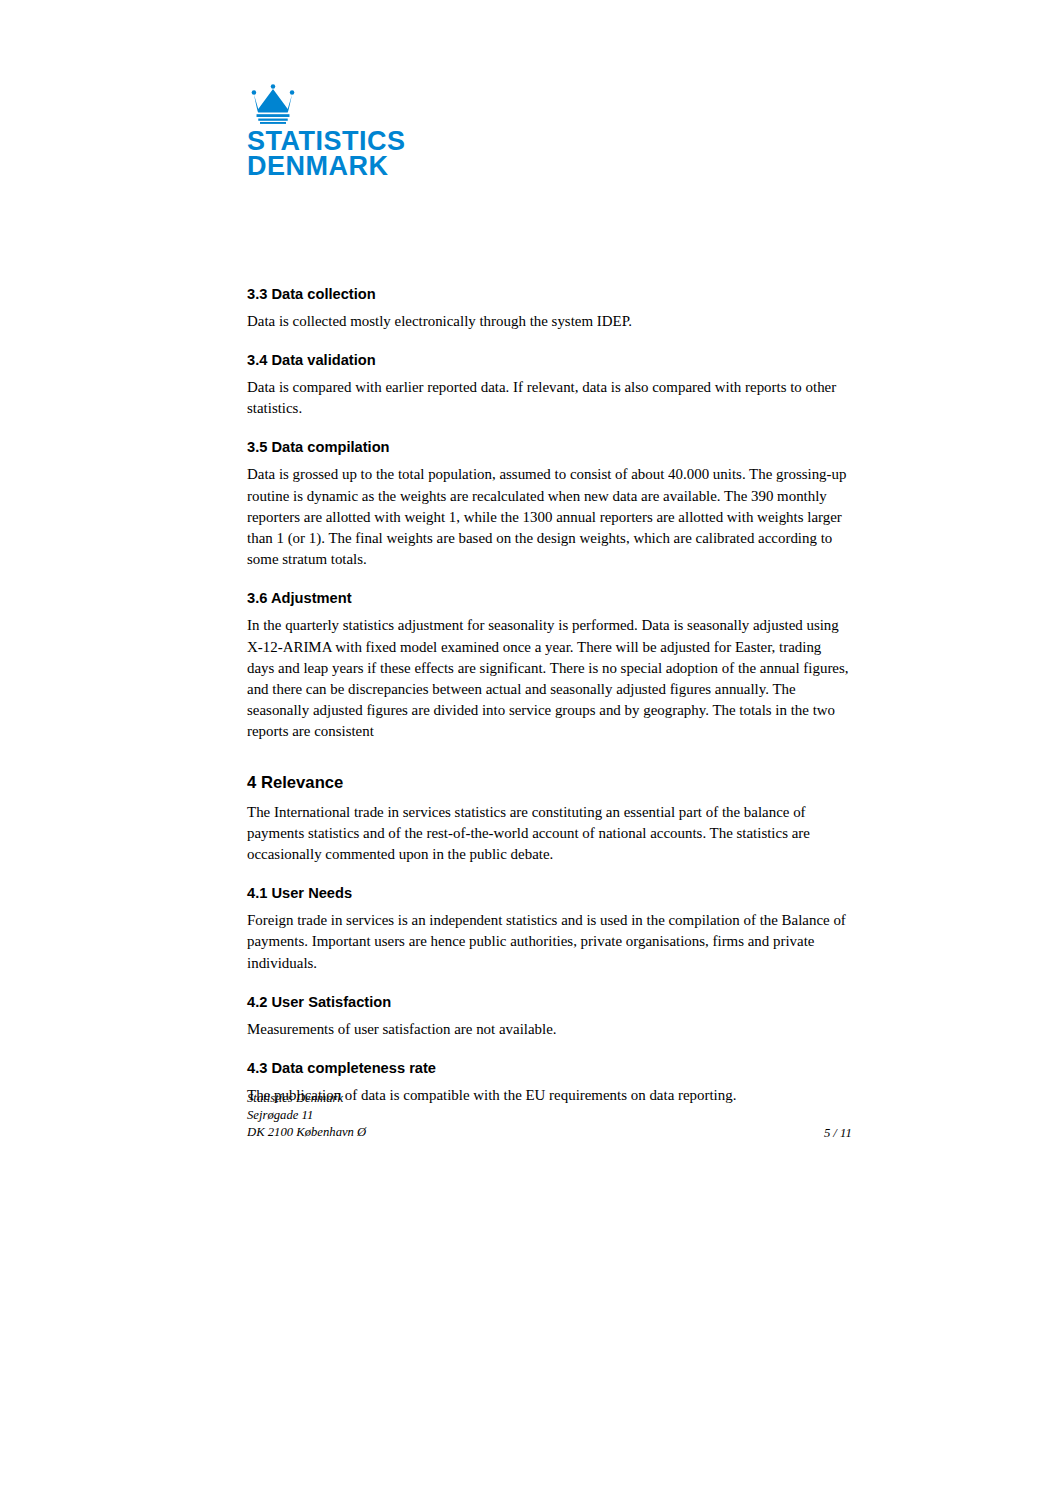STATISTICS
DENMARK
3.3 Data collection
Data is collected mostly electronically through the system IDEP.
3.4 Data validation
Data is compared with earlier reported data. If relevant, data is also compared with reports to other statistics.
3.5 Data compilation
Data is grossed up to the total population, assumed to consist of about 40.000 units. The grossing-up routine is dynamic as the weights are recalculated when new data are available. The 390 monthly reporters are allotted with weight 1, while the 1300 annual reporters are allotted with weights larger than 1 (or 1). The final weights are based on the design weights, which are calibrated according to some stratum totals.
3.6 Adjustment
In the quarterly statistics adjustment for seasonality is performed. Data is seasonally adjusted using X-12-ARIMA with fixed model examined once a year. There will be adjusted for Easter, trading days and leap years if these effects are significant. There is no special adoption of the annual figures, and there can be discrepancies between actual and seasonally adjusted figures annually. The seasonally adjusted figures are divided into service groups and by geography. The totals in the two reports are consistent
4 Relevance
The International trade in services statistics are constituting an essential part of the balance of payments statistics and of the rest-of-the-world account of national accounts. The statistics are occasionally commented upon in the public debate.
4.1 User Needs
Foreign trade in services is an independent statistics and is used in the compilation of the Balance of payments. Important users are hence public authorities, private organisations, firms and private individuals.
4.2 User Satisfaction
Measurements of user satisfaction are not available.
4.3 Data completeness rate
The publication of data is compatible with the EU requirements on data reporting.
Statistics Denmark
Sejrøgade 11
DK 2100 København Ø
5 / 11